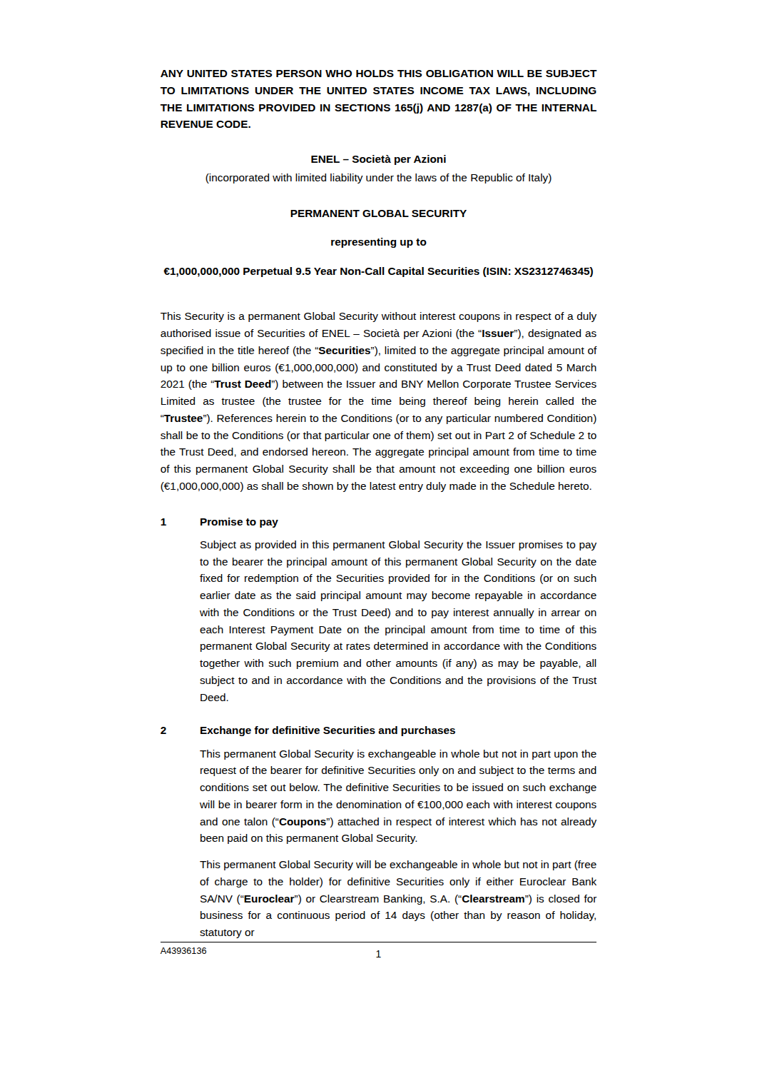ANY UNITED STATES PERSON WHO HOLDS THIS OBLIGATION WILL BE SUBJECT TO LIMITATIONS UNDER THE UNITED STATES INCOME TAX LAWS, INCLUDING THE LIMITATIONS PROVIDED IN SECTIONS 165(j) AND 1287(a) OF THE INTERNAL REVENUE CODE.
ENEL – Società per Azioni
(incorporated with limited liability under the laws of the Republic of Italy)
PERMANENT GLOBAL SECURITY
representing up to
€1,000,000,000 Perpetual 9.5 Year Non-Call Capital Securities (ISIN: XS2312746345)
This Security is a permanent Global Security without interest coupons in respect of a duly authorised issue of Securities of ENEL – Società per Azioni (the “Issuer”), designated as specified in the title hereof (the “Securities”), limited to the aggregate principal amount of up to one billion euros (€1,000,000,000) and constituted by a Trust Deed dated 5 March 2021 (the “Trust Deed”) between the Issuer and BNY Mellon Corporate Trustee Services Limited as trustee (the trustee for the time being thereof being herein called the “Trustee”). References herein to the Conditions (or to any particular numbered Condition) shall be to the Conditions (or that particular one of them) set out in Part 2 of Schedule 2 to the Trust Deed, and endorsed hereon. The aggregate principal amount from time to time of this permanent Global Security shall be that amount not exceeding one billion euros (€1,000,000,000) as shall be shown by the latest entry duly made in the Schedule hereto.
1 Promise to pay
Subject as provided in this permanent Global Security the Issuer promises to pay to the bearer the principal amount of this permanent Global Security on the date fixed for redemption of the Securities provided for in the Conditions (or on such earlier date as the said principal amount may become repayable in accordance with the Conditions or the Trust Deed) and to pay interest annually in arrear on each Interest Payment Date on the principal amount from time to time of this permanent Global Security at rates determined in accordance with the Conditions together with such premium and other amounts (if any) as may be payable, all subject to and in accordance with the Conditions and the provisions of the Trust Deed.
2 Exchange for definitive Securities and purchases
This permanent Global Security is exchangeable in whole but not in part upon the request of the bearer for definitive Securities only on and subject to the terms and conditions set out below. The definitive Securities to be issued on such exchange will be in bearer form in the denomination of €100,000 each with interest coupons and one talon (“Coupons”) attached in respect of interest which has not already been paid on this permanent Global Security.
This permanent Global Security will be exchangeable in whole but not in part (free of charge to the holder) for definitive Securities only if either Euroclear Bank SA/NV (“Euroclear”) or Clearstream Banking, S.A. (“Clearstream”) is closed for business for a continuous period of 14 days (other than by reason of holiday, statutory or
A43936136
1